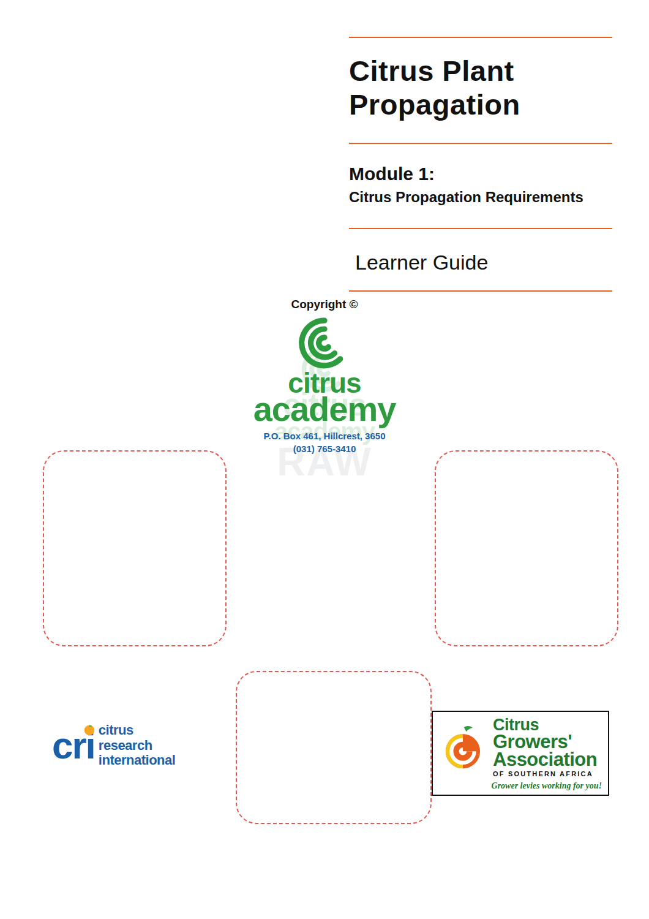Citrus Plant Propagation
Module 1:
Citrus Propagation Requirements
Learner Guide
citrusacademy
RAW
Copyright ©
citrus academy
P.O. Box 461, Hillcrest, 3650
(031) 765-3410
cri
citrus
research
international
Citrus Growers' Association OF SOUTHERN AFRICA
Grower levies working for you!